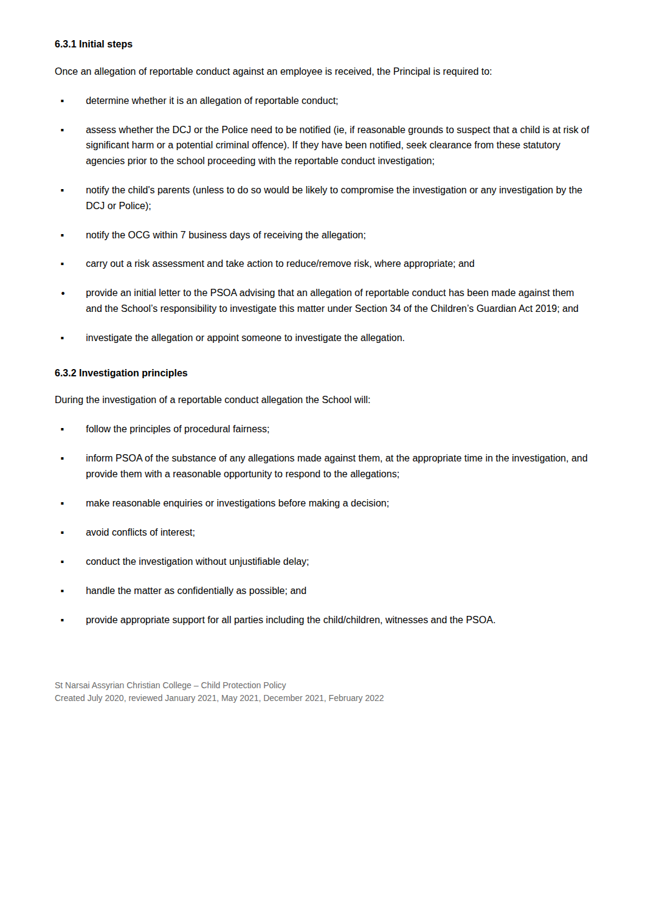6.3.1 Initial steps
Once an allegation of reportable conduct against an employee is received, the Principal is required to:
determine whether it is an allegation of reportable conduct;
assess whether the DCJ or the Police need to be notified (ie, if reasonable grounds to suspect that a child is at risk of significant harm or a potential criminal offence). If they have been notified, seek clearance from these statutory agencies prior to the school proceeding with the reportable conduct investigation;
notify the child's parents (unless to do so would be likely to compromise the investigation or any investigation by the DCJ or Police);
notify the OCG within 7 business days of receiving the allegation;
carry out a risk assessment and take action to reduce/remove risk, where appropriate; and
provide an initial letter to the PSOA advising that an allegation of reportable conduct has been made against them and the School’s responsibility to investigate this matter under Section 34 of the Children’s Guardian Act 2019; and
investigate the allegation or appoint someone to investigate the allegation.
6.3.2 Investigation principles
During the investigation of a reportable conduct allegation the School will:
follow the principles of procedural fairness;
inform PSOA of the substance of any allegations made against them, at the appropriate time in the investigation, and provide them with a reasonable opportunity to respond to the allegations;
make reasonable enquiries or investigations before making a decision;
avoid conflicts of interest;
conduct the investigation without unjustifiable delay;
handle the matter as confidentially as possible; and
provide appropriate support for all parties including the child/children, witnesses and the PSOA.
St Narsai Assyrian Christian College – Child Protection Policy
Created July 2020, reviewed January 2021, May 2021, December 2021, February 2022